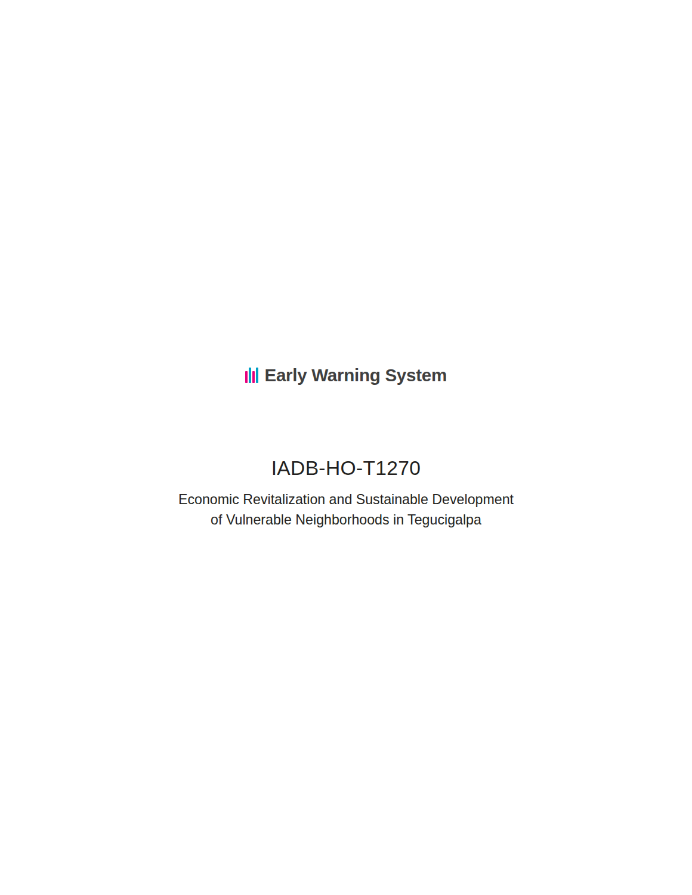Early Warning System
IADB-HO-T1270
Economic Revitalization and Sustainable Development of Vulnerable Neighborhoods in Tegucigalpa